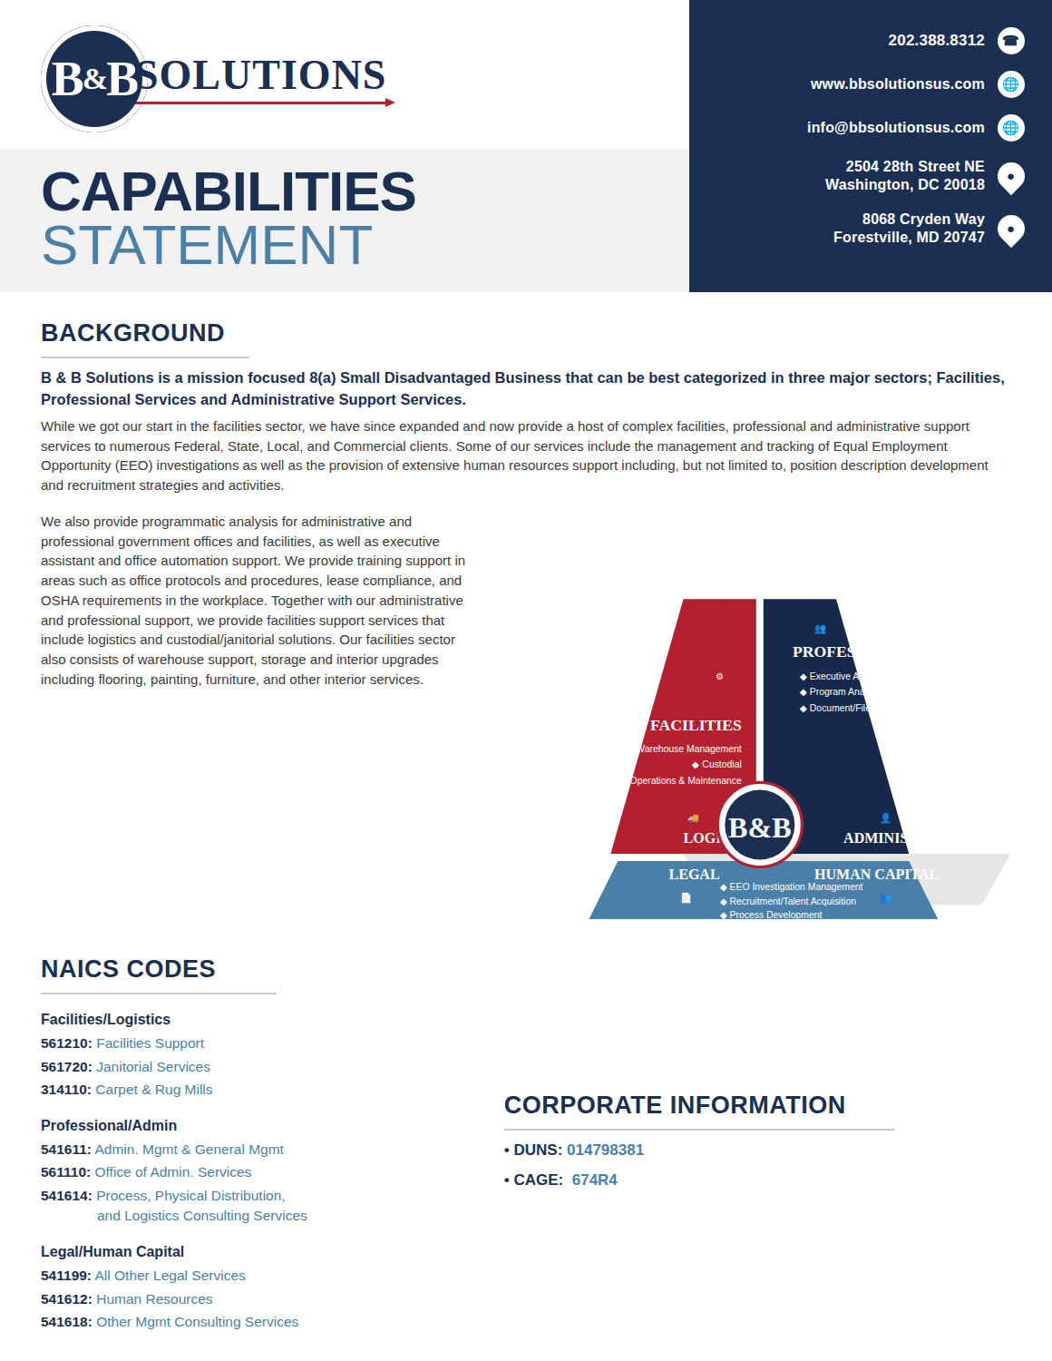B&B
SOLUTIONS
CapabilitiesStatement
202.388.8312 ☎
www.bbsolutionsus.com 🌐
info@bbsolutionsus.com 🌐
2504 28th Street NE
Washington, DC 20018 ●
8068 Cryden Way
Forestville, MD 20747 ●
Background
B & B Solutions is a mission focused 8(a) Small Disadvantaged Business that can be best categorized in three major sectors; Facilities, Professional Services and Administrative Support Services.
While we got our start in the facilities sector, we have since expanded and now provide a host of complex facilities, professional and administrative support services to numerous Federal, State, Local, and Commercial clients. Some of our services include the management and tracking of Equal Employment Opportunity (EEO) investigations as well as the provision of extensive human resources support including, but not limited to, position description development and recruitment strategies and activities.
We also provide programmatic analysis for administrative and professional government offices and facilities, as well as executive assistant and office automation support. We provide training support in areas such as office protocols and procedures, lease compliance, and OSHA requirements in the workplace. Together with our administrative and professional support, we provide facilities support services that include logistics and custodial/janitorial solutions. Our facilities sector also consists of warehouse support, storage and interior upgrades including flooring, painting, furniture, and other interior services.
FACILITIES ◆ Warehouse Management ◆ Custodial ◆ Operations & Maintenance ⚙ PROFESSIONAL ◆ Executive Assistant ◆ Program Analysis ◆ Document/File Management 👥 LOGISTICS 🚚 ADMINISTRATIVE 👤 LEGAL 📄 HUMAN CAPITAL 👥 ◆ EEO Investigation Management ◆ Recruitment/Talent Acquisition ◆ Process Development B&B
NAICS Codes
Facilities/Logistics
561210: Facilities Support
561720: Janitorial Services
314110: Carpet & Rug Mills
Professional/Admin
541611: Admin. Mgmt & General Mgmt
561110: Office of Admin. Services
541614: Process, Physical Distribution,and Logistics Consulting Services
Legal/Human Capital
541199: All Other Legal Services
541612: Human Resources
541618: Other Mgmt Consulting Services
Corporate Information
DUNS: 014798381
CAGE: 674R4